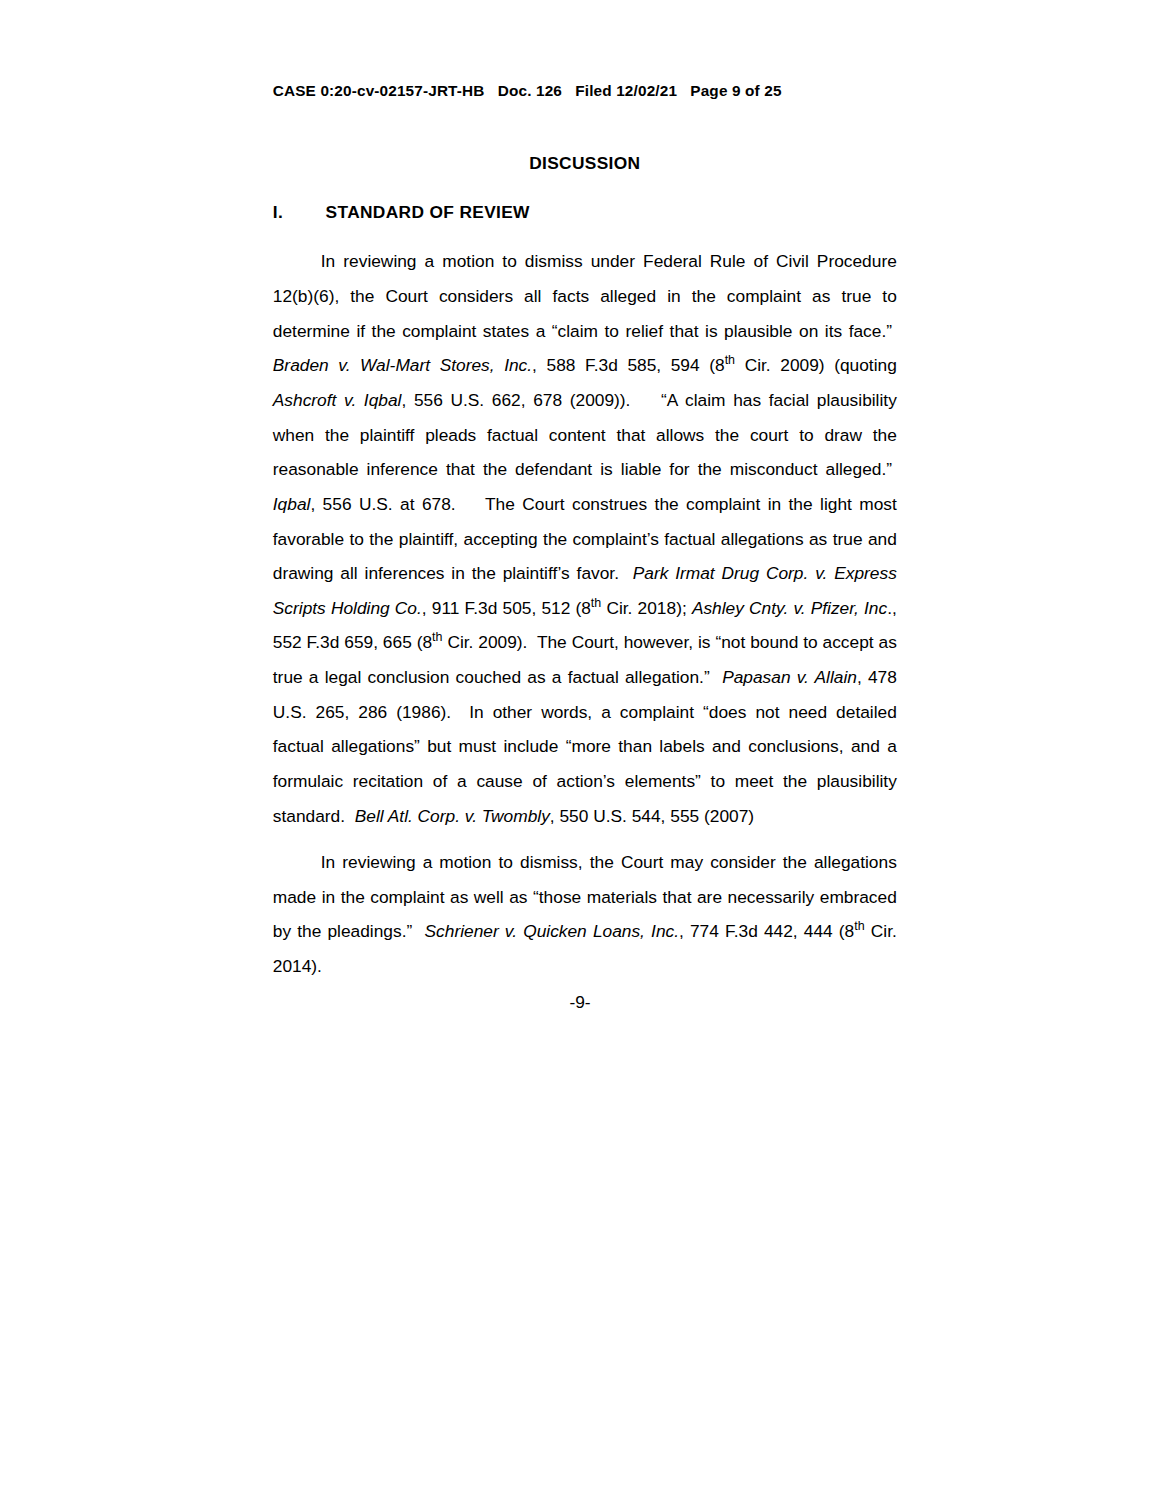CASE 0:20-cv-02157-JRT-HB Doc. 126 Filed 12/02/21 Page 9 of 25
DISCUSSION
I. STANDARD OF REVIEW
In reviewing a motion to dismiss under Federal Rule of Civil Procedure 12(b)(6), the Court considers all facts alleged in the complaint as true to determine if the complaint states a “claim to relief that is plausible on its face.” Braden v. Wal-Mart Stores, Inc., 588 F.3d 585, 594 (8th Cir. 2009) (quoting Ashcroft v. Iqbal, 556 U.S. 662, 678 (2009)). “A claim has facial plausibility when the plaintiff pleads factual content that allows the court to draw the reasonable inference that the defendant is liable for the misconduct alleged.” Iqbal, 556 U.S. at 678. The Court construes the complaint in the light most favorable to the plaintiff, accepting the complaint’s factual allegations as true and drawing all inferences in the plaintiff’s favor. Park Irmat Drug Corp. v. Express Scripts Holding Co., 911 F.3d 505, 512 (8th Cir. 2018); Ashley Cnty. v. Pfizer, Inc., 552 F.3d 659, 665 (8th Cir. 2009). The Court, however, is “not bound to accept as true a legal conclusion couched as a factual allegation.” Papasan v. Allain, 478 U.S. 265, 286 (1986). In other words, a complaint “does not need detailed factual allegations” but must include “more than labels and conclusions, and a formulaic recitation of a cause of action’s elements” to meet the plausibility standard. Bell Atl. Corp. v. Twombly, 550 U.S. 544, 555 (2007)
In reviewing a motion to dismiss, the Court may consider the allegations made in the complaint as well as “those materials that are necessarily embraced by the pleadings.” Schriener v. Quicken Loans, Inc., 774 F.3d 442, 444 (8th Cir. 2014).
-9-